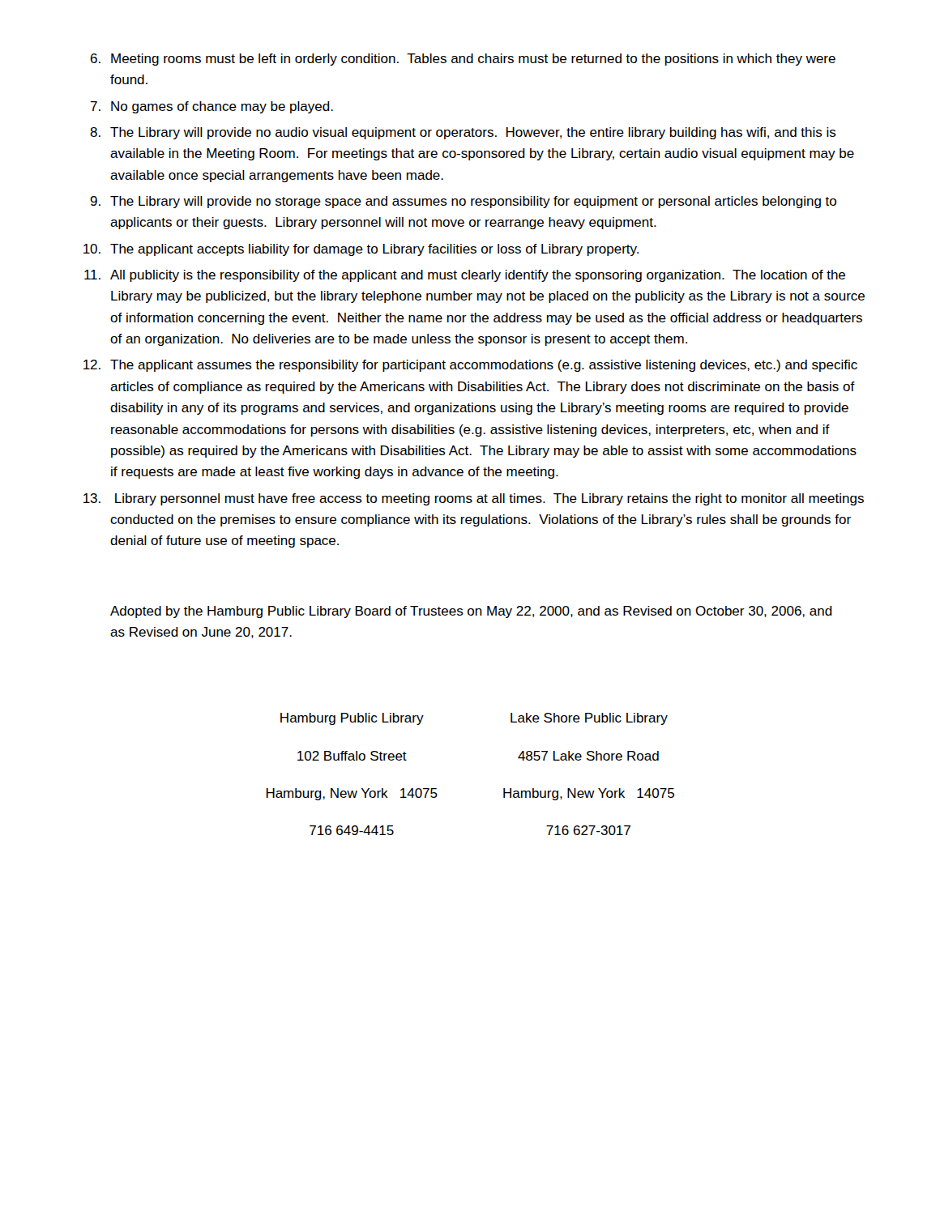Meeting rooms must be left in orderly condition. Tables and chairs must be returned to the positions in which they were found.
No games of chance may be played.
The Library will provide no audio visual equipment or operators. However, the entire library building has wifi, and this is available in the Meeting Room. For meetings that are co-sponsored by the Library, certain audio visual equipment may be available once special arrangements have been made.
The Library will provide no storage space and assumes no responsibility for equipment or personal articles belonging to applicants or their guests. Library personnel will not move or rearrange heavy equipment.
The applicant accepts liability for damage to Library facilities or loss of Library property.
All publicity is the responsibility of the applicant and must clearly identify the sponsoring organization. The location of the Library may be publicized, but the library telephone number may not be placed on the publicity as the Library is not a source of information concerning the event. Neither the name nor the address may be used as the official address or headquarters of an organization. No deliveries are to be made unless the sponsor is present to accept them.
The applicant assumes the responsibility for participant accommodations (e.g. assistive listening devices, etc.) and specific articles of compliance as required by the Americans with Disabilities Act. The Library does not discriminate on the basis of disability in any of its programs and services, and organizations using the Library’s meeting rooms are required to provide reasonable accommodations for persons with disabilities (e.g. assistive listening devices, interpreters, etc, when and if possible) as required by the Americans with Disabilities Act. The Library may be able to assist with some accommodations if requests are made at least five working days in advance of the meeting.
Library personnel must have free access to meeting rooms at all times. The Library retains the right to monitor all meetings conducted on the premises to ensure compliance with its regulations. Violations of the Library’s rules shall be grounds for denial of future use of meeting space.
Adopted by the Hamburg Public Library Board of Trustees on May 22, 2000, and as Revised on October 30, 2006, and as Revised on June 20, 2017.
| Hamburg Public Library | Lake Shore Public Library |
| 102 Buffalo Street | 4857 Lake Shore Road |
| Hamburg, New York 14075 | Hamburg, New York 14075 |
| 716 649-4415 | 716 627-3017 |